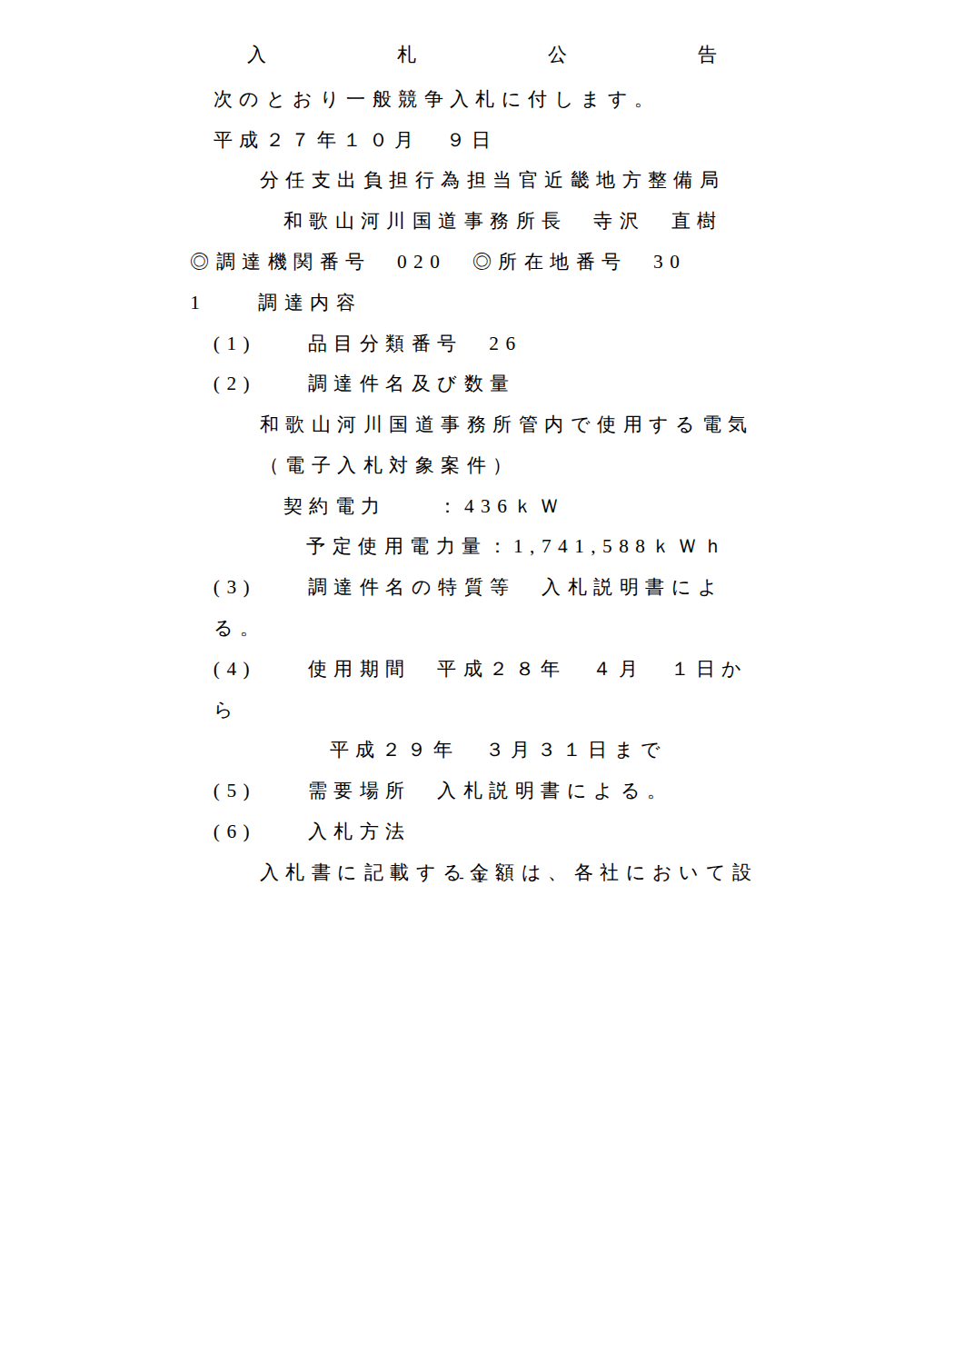入　　札　　公　　告
次のとおり一般競争入札に付します。
平成２７年１０月　９日
分任支出負担行為担当官近畿地方整備局
和歌山河川国道事務所長　寺沢　直樹
◎調達機関番号　020　◎所在地番号　30
1　　調達内容
(1)　　品目分類番号　26
(2)　　調達件名及び数量
和歌山河川国道事務所管内で使用する電気
（電子入札対象案件）
契約電力　　：436ｋＷ
予定使用電力量：1,741,588ｋＷｈ
(3)　　調達件名の特質等　入札説明書による。
(4)　　使用期間　平成２８年　４月　１日から
平成２９年　３月３１日まで
(5)　　需要場所　入札説明書による。
(6)　　入札方法
入札書に記載する金額は、各社において設
- 1 -